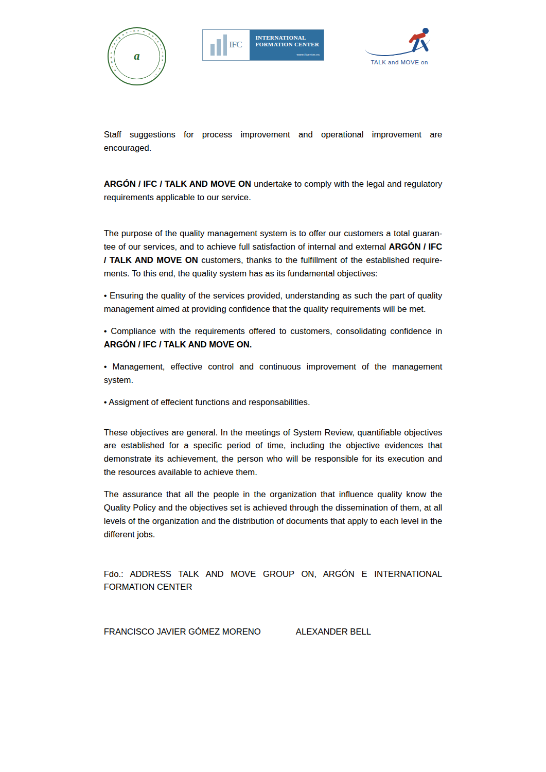a
a r g ó n f o r m a c i ó n y s e r v i c i o s , s . l .
IFC
INTERNATIONAL
FORMATION CENTER
www.ifcenter.es
TALK and MOVE on
Staff suggestions for process improvement and operational improvement are encouraged.
ARGÓN / IFC / TALK AND MOVE ON undertake to comply with the legal and regulatory requirements applicable to our service.
The purpose of the quality management system is to offer our customers a total guarantee of our services, and to achieve full satisfaction of internal and external ARGÓN / IFC / TALK AND MOVE ON customers, thanks to the fulfillment of the established requirements. To this end, the quality system has as its fundamental objectives:
• Ensuring the quality of the services provided, understanding as such the part of quality management aimed at providing confidence that the quality requirements will be met.
• Compliance with the requirements offered to customers, consolidating confidence in ARGÓN / IFC / TALK AND MOVE ON.
• Management, effective control and continuous improvement of the management system.
• Assigment of effecient functions and responsabilities.
These objectives are general. In the meetings of System Review, quantifiable objectives are established for a specific period of time, including the objective evidences that demonstrate its achievement, the person who will be responsible for its execution and the resources available to achieve them.
The assurance that all the people in the organization that influence quality know the Quality Policy and the objectives set is achieved through the dissemination of them, at all levels of the organization and the distribution of documents that apply to each level in the different jobs.
Fdo.: ADDRESS TALK AND MOVE GROUP ON, ARGÓN E INTERNATIONAL FORMATION CENTER
FRANCISCO JAVIER GÓMEZ MORENO
ALEXANDER BELL